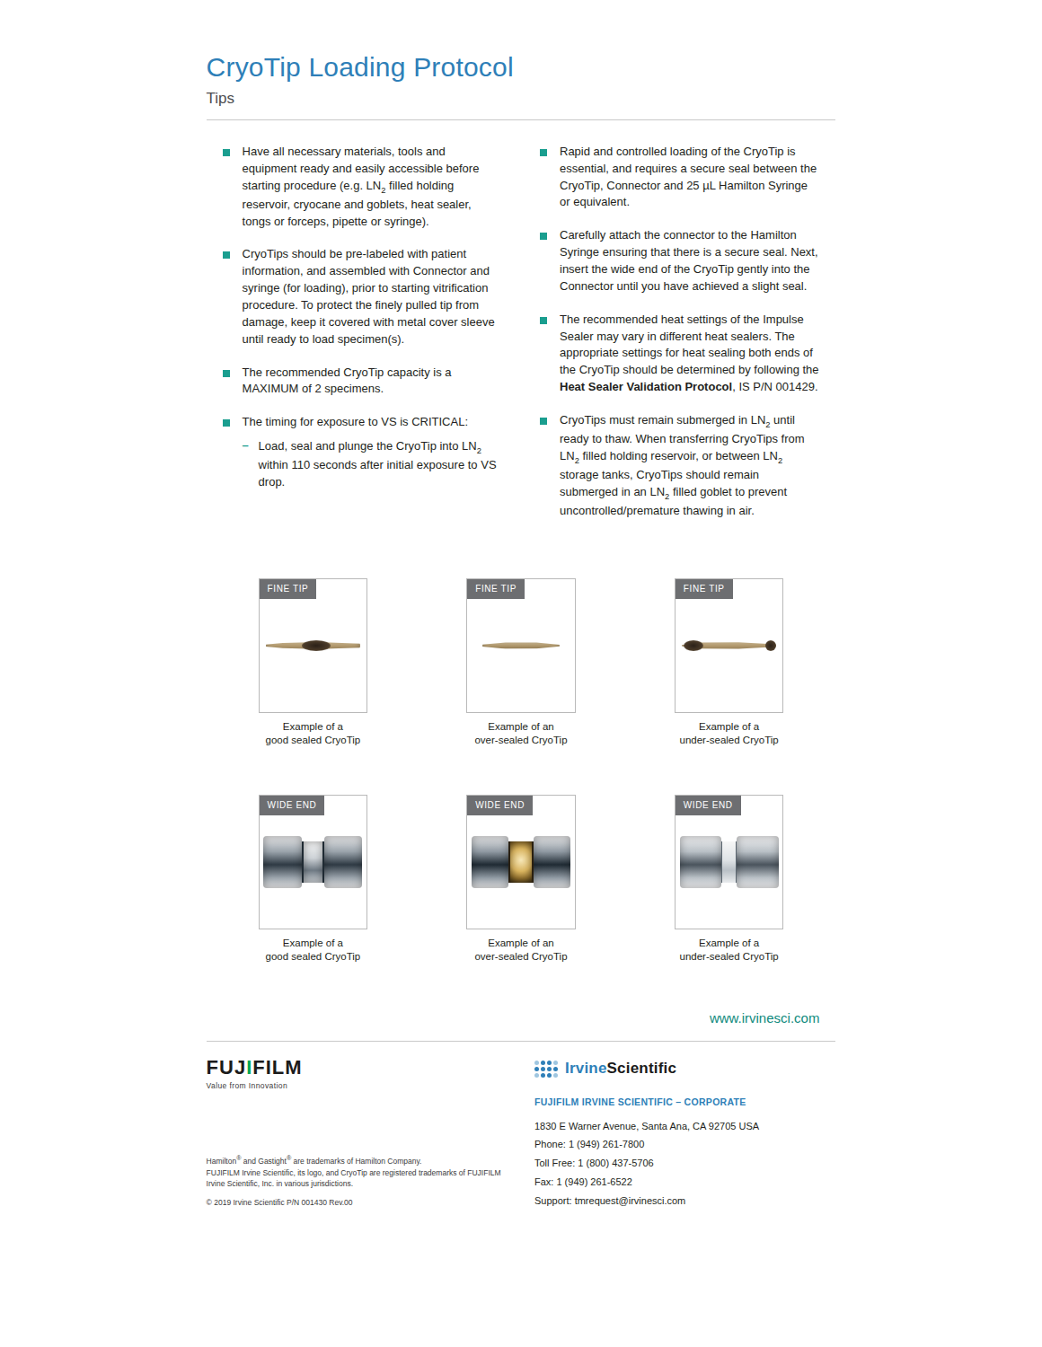CryoTip Loading Protocol
Tips
Have all necessary materials, tools and equipment ready and easily accessible before starting procedure (e.g. LN2 filled holding reservoir, cryocane and goblets, heat sealer, tongs or forceps, pipette or syringe).
CryoTips should be pre-labeled with patient information, and assembled with Connector and syringe (for loading), prior to starting vitrification procedure. To protect the finely pulled tip from damage, keep it covered with metal cover sleeve until ready to load specimen(s).
The recommended CryoTip capacity is a MAXIMUM of 2 specimens.
The timing for exposure to VS is CRITICAL:
Load, seal and plunge the CryoTip into LN2 within 110 seconds after initial exposure to VS drop.
Rapid and controlled loading of the CryoTip is essential, and requires a secure seal between the CryoTip, Connector and 25 µL Hamilton Syringe or equivalent.
Carefully attach the connector to the Hamilton Syringe ensuring that there is a secure seal. Next, insert the wide end of the CryoTip gently into the Connector until you have achieved a slight seal.
The recommended heat settings of the Impulse Sealer may vary in different heat sealers. The appropriate settings for heat sealing both ends of the CryoTip should be determined by following the Heat Sealer Validation Protocol, IS P/N 001429.
CryoTips must remain submerged in LN2 until ready to thaw. When transferring CryoTips from LN2 filled holding reservoir, or between LN2 storage tanks, CryoTips should remain submerged in an LN2 filled goblet to prevent uncontrolled/premature thawing in air.
FINE TIP
Example of a
good sealed CryoTip
FINE TIP
Example of an
over-sealed CryoTip
FINE TIP
Example of a
under-sealed CryoTip
WIDE END
Example of a
good sealed CryoTip
WIDE END
Example of an
over-sealed CryoTip
WIDE END
Example of a
under-sealed CryoTip
www.irvinesci.com
FUJIFILM
Value from Innovation
Hamilton® and Gastight® are trademarks of Hamilton Company.
FUJIFILM Irvine Scientific, its logo, and CryoTip are registered trademarks of FUJIFILM Irvine Scientific, Inc. in various jurisdictions.
© 2019 Irvine Scientific P/N 001430 Rev.00
IrvineScientific
FUJIFILM IRVINE SCIENTIFIC – CORPORATE
1830 E Warner Avenue, Santa Ana, CA 92705 USA
Phone: 1 (949) 261-7800
Toll Free: 1 (800) 437-5706
Fax: 1 (949) 261-6522
Support: tmrequest@irvinesci.com